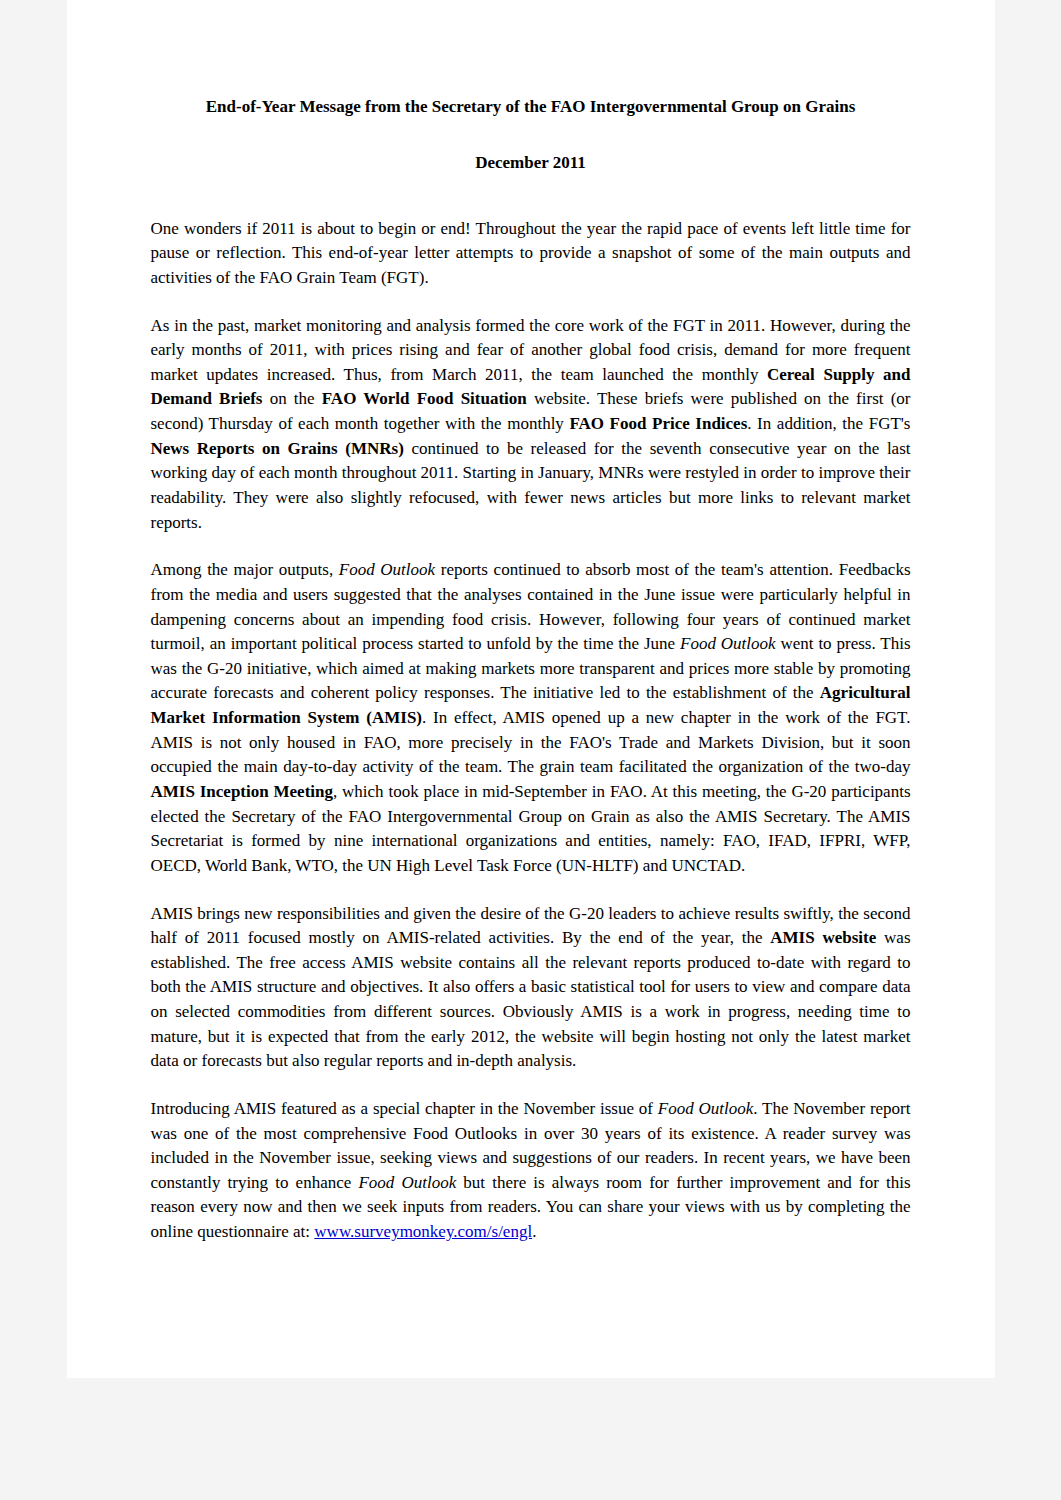End-of-Year Message from the Secretary of the FAO Intergovernmental Group on Grains
December 2011
One wonders if 2011 is about to begin or end! Throughout the year the rapid pace of events left little time for pause or reflection. This end-of-year letter attempts to provide a snapshot of some of the main outputs and activities of the FAO Grain Team (FGT).
As in the past, market monitoring and analysis formed the core work of the FGT in 2011. However, during the early months of 2011, with prices rising and fear of another global food crisis, demand for more frequent market updates increased. Thus, from March 2011, the team launched the monthly Cereal Supply and Demand Briefs on the FAO World Food Situation website. These briefs were published on the first (or second) Thursday of each month together with the monthly FAO Food Price Indices. In addition, the FGT's News Reports on Grains (MNRs) continued to be released for the seventh consecutive year on the last working day of each month throughout 2011. Starting in January, MNRs were restyled in order to improve their readability. They were also slightly refocused, with fewer news articles but more links to relevant market reports.
Among the major outputs, Food Outlook reports continued to absorb most of the team's attention. Feedbacks from the media and users suggested that the analyses contained in the June issue were particularly helpful in dampening concerns about an impending food crisis. However, following four years of continued market turmoil, an important political process started to unfold by the time the June Food Outlook went to press. This was the G-20 initiative, which aimed at making markets more transparent and prices more stable by promoting accurate forecasts and coherent policy responses. The initiative led to the establishment of the Agricultural Market Information System (AMIS). In effect, AMIS opened up a new chapter in the work of the FGT. AMIS is not only housed in FAO, more precisely in the FAO's Trade and Markets Division, but it soon occupied the main day-to-day activity of the team. The grain team facilitated the organization of the two-day AMIS Inception Meeting, which took place in mid-September in FAO. At this meeting, the G-20 participants elected the Secretary of the FAO Intergovernmental Group on Grain as also the AMIS Secretary. The AMIS Secretariat is formed by nine international organizations and entities, namely: FAO, IFAD, IFPRI, WFP, OECD, World Bank, WTO, the UN High Level Task Force (UN-HLTF) and UNCTAD.
AMIS brings new responsibilities and given the desire of the G-20 leaders to achieve results swiftly, the second half of 2011 focused mostly on AMIS-related activities. By the end of the year, the AMIS website was established. The free access AMIS website contains all the relevant reports produced to-date with regard to both the AMIS structure and objectives. It also offers a basic statistical tool for users to view and compare data on selected commodities from different sources. Obviously AMIS is a work in progress, needing time to mature, but it is expected that from the early 2012, the website will begin hosting not only the latest market data or forecasts but also regular reports and in-depth analysis.
Introducing AMIS featured as a special chapter in the November issue of Food Outlook. The November report was one of the most comprehensive Food Outlooks in over 30 years of its existence. A reader survey was included in the November issue, seeking views and suggestions of our readers. In recent years, we have been constantly trying to enhance Food Outlook but there is always room for further improvement and for this reason every now and then we seek inputs from readers. You can share your views with us by completing the online questionnaire at: www.surveymonkey.com/s/engl.